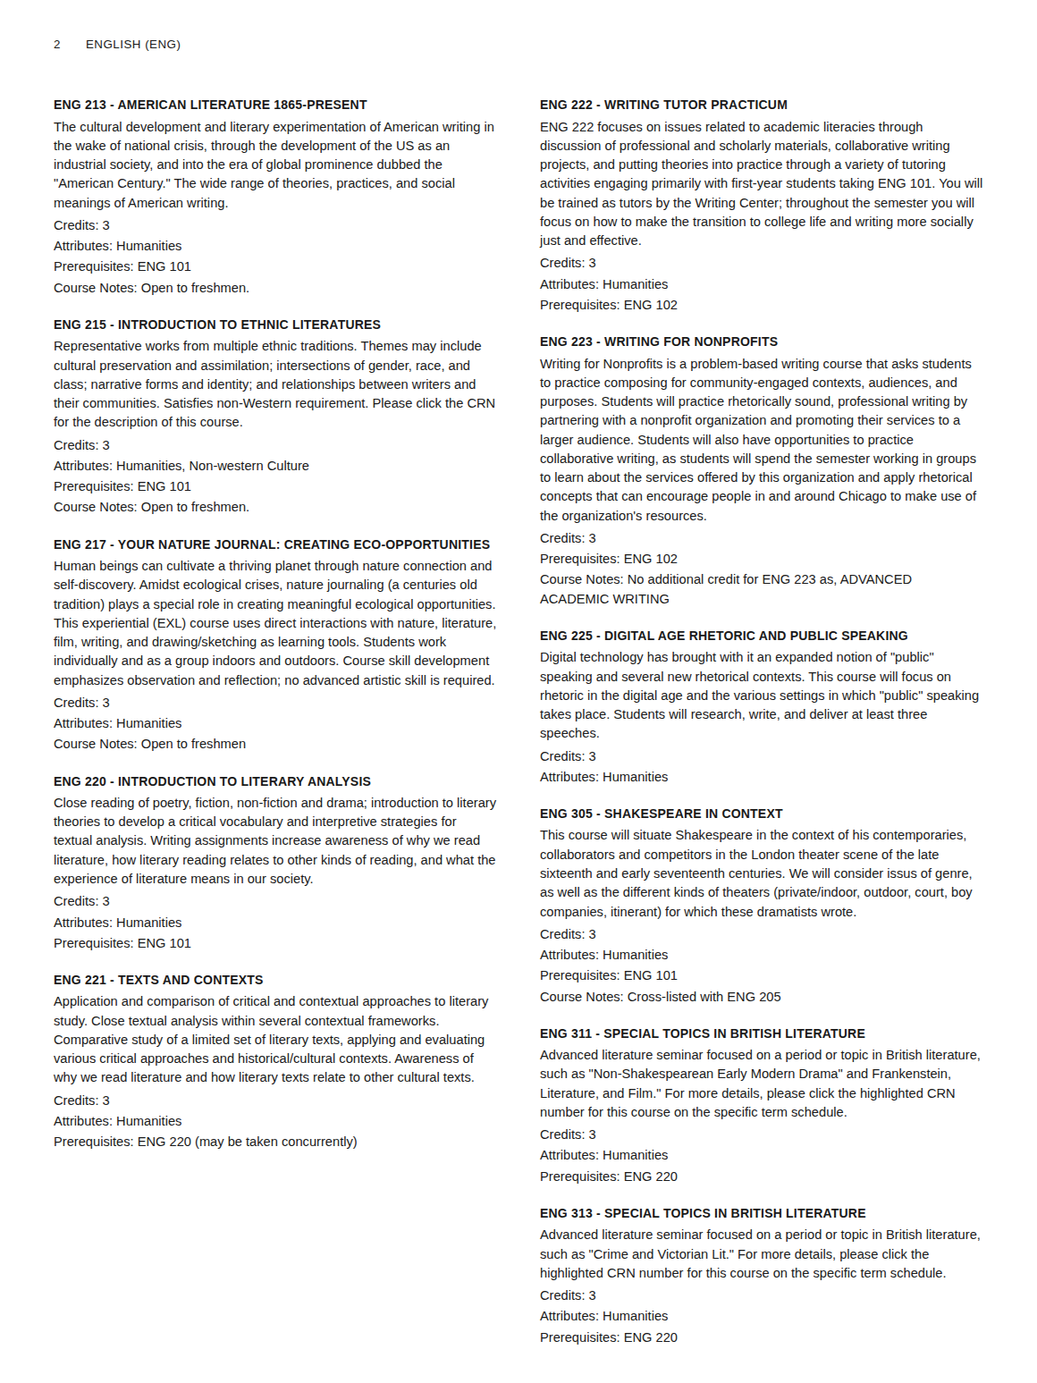2 ENGLISH (ENG)
ENG 213 - AMERICAN LITERATURE 1865-PRESENT
The cultural development and literary experimentation of American writing in the wake of national crisis, through the development of the US as an industrial society, and into the era of global prominence dubbed the "American Century." The wide range of theories, practices, and social meanings of American writing.
Credits: 3
Attributes: Humanities
Prerequisites: ENG 101
Course Notes: Open to freshmen.
ENG 215 - INTRODUCTION TO ETHNIC LITERATURES
Representative works from multiple ethnic traditions. Themes may include cultural preservation and assimilation; intersections of gender, race, and class; narrative forms and identity; and relationships between writers and their communities. Satisfies non-Western requirement. Please click the CRN for the description of this course.
Credits: 3
Attributes: Humanities, Non-western Culture
Prerequisites: ENG 101
Course Notes: Open to freshmen.
ENG 217 - YOUR NATURE JOURNAL: CREATING ECO-OPPORTUNITIES
Human beings can cultivate a thriving planet through nature connection and self-discovery. Amidst ecological crises, nature journaling (a centuries old tradition) plays a special role in creating meaningful ecological opportunities. This experiential (EXL) course uses direct interactions with nature, literature, film, writing, and drawing/sketching as learning tools. Students work individually and as a group indoors and outdoors. Course skill development emphasizes observation and reflection; no advanced artistic skill is required.
Credits: 3
Attributes: Humanities
Course Notes: Open to freshmen
ENG 220 - INTRODUCTION TO LITERARY ANALYSIS
Close reading of poetry, fiction, non-fiction and drama; introduction to literary theories to develop a critical vocabulary and interpretive strategies for textual analysis. Writing assignments increase awareness of why we read literature, how literary reading relates to other kinds of reading, and what the experience of literature means in our society.
Credits: 3
Attributes: Humanities
Prerequisites: ENG 101
ENG 221 - TEXTS AND CONTEXTS
Application and comparison of critical and contextual approaches to literary study. Close textual analysis within several contextual frameworks. Comparative study of a limited set of literary texts, applying and evaluating various critical approaches and historical/cultural contexts. Awareness of why we read literature and how literary texts relate to other cultural texts.
Credits: 3
Attributes: Humanities
Prerequisites: ENG 220 (may be taken concurrently)
ENG 222 - WRITING TUTOR PRACTICUM
ENG 222 focuses on issues related to academic literacies through discussion of professional and scholarly materials, collaborative writing projects, and putting theories into practice through a variety of tutoring activities engaging primarily with first-year students taking ENG 101. You will be trained as tutors by the Writing Center; throughout the semester you will focus on how to make the transition to college life and writing more socially just and effective.
Credits: 3
Attributes: Humanities
Prerequisites: ENG 102
ENG 223 - WRITING FOR NONPROFITS
Writing for Nonprofits is a problem-based writing course that asks students to practice composing for community-engaged contexts, audiences, and purposes. Students will practice rhetorically sound, professional writing by partnering with a nonprofit organization and promoting their services to a larger audience. Students will also have opportunities to practice collaborative writing, as students will spend the semester working in groups to learn about the services offered by this organization and apply rhetorical concepts that can encourage people in and around Chicago to make use of the organization's resources.
Credits: 3
Prerequisites: ENG 102
Course Notes: No additional credit for ENG 223 as, ADVANCED ACADEMIC WRITING
ENG 225 - DIGITAL AGE RHETORIC AND PUBLIC SPEAKING
Digital technology has brought with it an expanded notion of "public" speaking and several new rhetorical contexts. This course will focus on rhetoric in the digital age and the various settings in which "public" speaking takes place. Students will research, write, and deliver at least three speeches.
Credits: 3
Attributes: Humanities
ENG 305 - SHAKESPEARE IN CONTEXT
This course will situate Shakespeare in the context of his contemporaries, collaborators and competitors in the London theater scene of the late sixteenth and early seventeenth centuries. We will consider issus of genre, as well as the different kinds of theaters (private/indoor, outdoor, court, boy companies, itinerant) for which these dramatists wrote.
Credits: 3
Attributes: Humanities
Prerequisites: ENG 101
Course Notes: Cross-listed with ENG 205
ENG 311 - SPECIAL TOPICS IN BRITISH LITERATURE
Advanced literature seminar focused on a period or topic in British literature, such as "Non-Shakespearean Early Modern Drama" and Frankenstein, Literature, and Film." For more details, please click the highlighted CRN number for this course on the specific term schedule.
Credits: 3
Attributes: Humanities
Prerequisites: ENG 220
ENG 313 - SPECIAL TOPICS IN BRITISH LITERATURE
Advanced literature seminar focused on a period or topic in British literature, such as "Crime and Victorian Lit." For more details, please click the highlighted CRN number for this course on the specific term schedule.
Credits: 3
Attributes: Humanities
Prerequisites: ENG 220